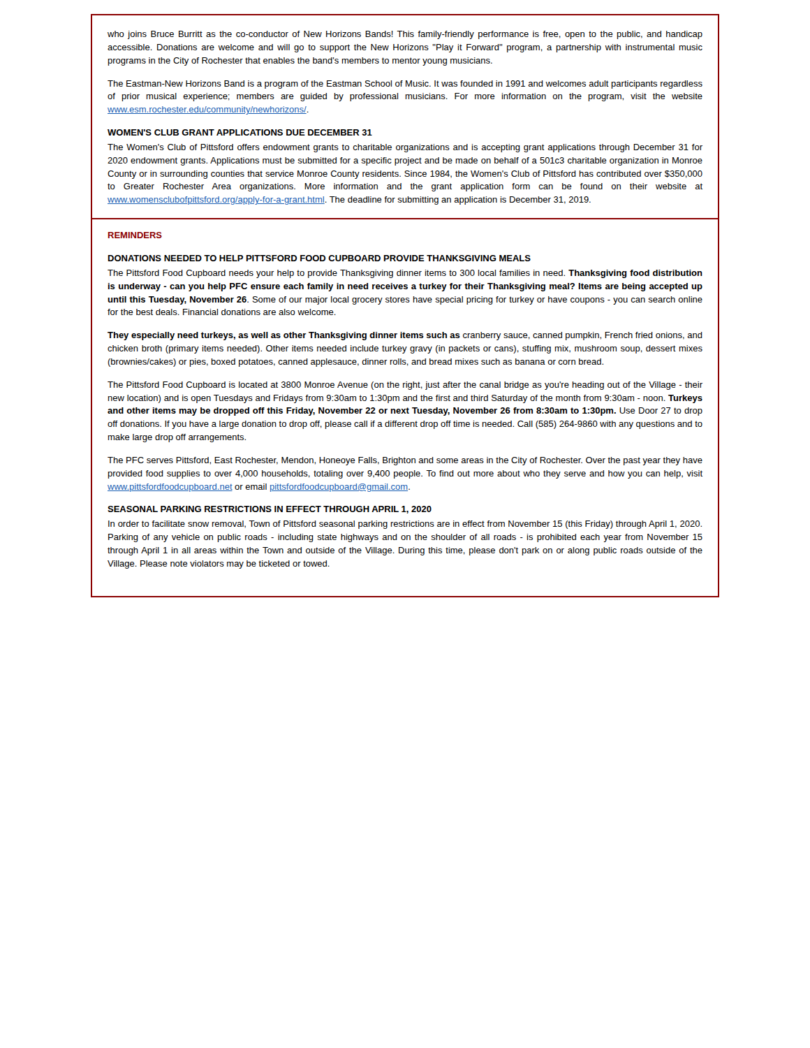who joins Bruce Burritt as the co-conductor of New Horizons Bands! This family-friendly performance is free, open to the public, and handicap accessible. Donations are welcome and will go to support the New Horizons "Play it Forward" program, a partnership with instrumental music programs in the City of Rochester that enables the band's members to mentor young musicians.
The Eastman-New Horizons Band is a program of the Eastman School of Music. It was founded in 1991 and welcomes adult participants regardless of prior musical experience; members are guided by professional musicians. For more information on the program, visit the website www.esm.rochester.edu/community/newhorizons/.
Women's Club Grant Applications Due December 31
The Women's Club of Pittsford offers endowment grants to charitable organizations and is accepting grant applications through December 31 for 2020 endowment grants. Applications must be submitted for a specific project and be made on behalf of a 501c3 charitable organization in Monroe County or in surrounding counties that service Monroe County residents. Since 1984, the Women's Club of Pittsford has contributed over $350,000 to Greater Rochester Area organizations. More information and the grant application form can be found on their website at www.womensclubofpittsford.org/apply-for-a-grant.html. The deadline for submitting an application is December 31, 2019.
Reminders
Donations Needed to Help Pittsford Food Cupboard Provide Thanksgiving Meals
The Pittsford Food Cupboard needs your help to provide Thanksgiving dinner items to 300 local families in need. Thanksgiving food distribution is underway - can you help PFC ensure each family in need receives a turkey for their Thanksgiving meal? Items are being accepted up until this Tuesday, November 26. Some of our major local grocery stores have special pricing for turkey or have coupons - you can search online for the best deals. Financial donations are also welcome.
They especially need turkeys, as well as other Thanksgiving dinner items such as cranberry sauce, canned pumpkin, French fried onions, and chicken broth (primary items needed). Other items needed include turkey gravy (in packets or cans), stuffing mix, mushroom soup, dessert mixes (brownies/cakes) or pies, boxed potatoes, canned applesauce, dinner rolls, and bread mixes such as banana or corn bread.
The Pittsford Food Cupboard is located at 3800 Monroe Avenue (on the right, just after the canal bridge as you're heading out of the Village - their new location) and is open Tuesdays and Fridays from 9:30am to 1:30pm and the first and third Saturday of the month from 9:30am - noon. Turkeys and other items may be dropped off this Friday, November 22 or next Tuesday, November 26 from 8:30am to 1:30pm. Use Door 27 to drop off donations. If you have a large donation to drop off, please call if a different drop off time is needed. Call (585) 264-9860 with any questions and to make large drop off arrangements.
The PFC serves Pittsford, East Rochester, Mendon, Honeoye Falls, Brighton and some areas in the City of Rochester. Over the past year they have provided food supplies to over 4,000 households, totaling over 9,400 people. To find out more about who they serve and how you can help, visit www.pittsfordfoodcupboard.net or email pittsfordfoodcupboard@gmail.com.
Seasonal Parking Restrictions in Effect Through April 1, 2020
In order to facilitate snow removal, Town of Pittsford seasonal parking restrictions are in effect from November 15 (this Friday) through April 1, 2020. Parking of any vehicle on public roads - including state highways and on the shoulder of all roads - is prohibited each year from November 15 through April 1 in all areas within the Town and outside of the Village. During this time, please don't park on or along public roads outside of the Village. Please note violators may be ticketed or towed.